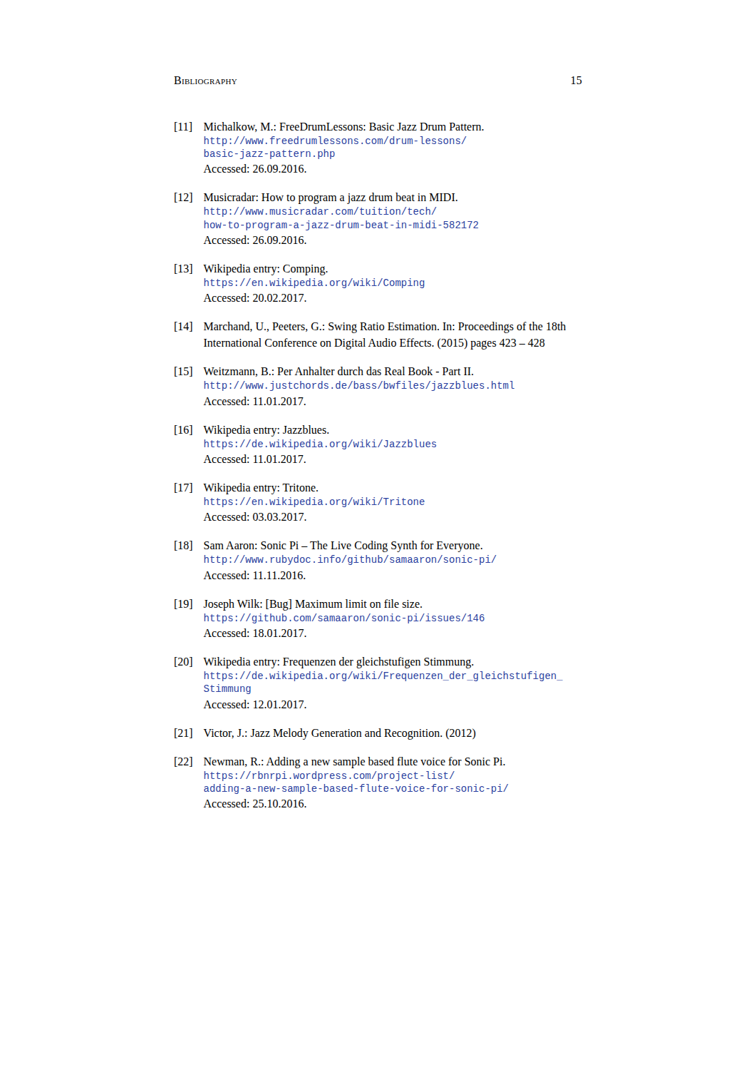Bibliography 15
[11] Michalkow, M.: FreeDrumLessons: Basic Jazz Drum Pattern. http://www.freedrumlessons.com/drum-lessons/
basic-jazz-pattern.php Accessed: 26.09.2016.
[12] Musicradar: How to program a jazz drum beat in MIDI. http://www.musicradar.com/tuition/tech/
how-to-program-a-jazz-drum-beat-in-midi-582172 Accessed: 26.09.2016.
[13] Wikipedia entry: Comping. https://en.wikipedia.org/wiki/Comping Accessed: 20.02.2017.
[14] Marchand, U., Peeters, G.: Swing Ratio Estimation. In: Proceedings of the 18th International Conference on Digital Audio Effects. (2015) pages 423 – 428
[15] Weitzmann, B.: Per Anhalter durch das Real Book - Part II. http://www.justchords.de/bass/bwfiles/jazzblues.html Accessed: 11.01.2017.
[16] Wikipedia entry: Jazzblues. https://de.wikipedia.org/wiki/Jazzblues Accessed: 11.01.2017.
[17] Wikipedia entry: Tritone. https://en.wikipedia.org/wiki/Tritone Accessed: 03.03.2017.
[18] Sam Aaron: Sonic Pi – The Live Coding Synth for Everyone. http://www.rubydoc.info/github/samaaron/sonic-pi/ Accessed: 11.11.2016.
[19] Joseph Wilk: [Bug] Maximum limit on file size. https://github.com/samaaron/sonic-pi/issues/146 Accessed: 18.01.2017.
[20] Wikipedia entry: Frequenzen der gleichstufigen Stimmung. https://de.wikipedia.org/wiki/Frequenzen_der_gleichstufigen_
Stimmung Accessed: 12.01.2017.
[21] Victor, J.: Jazz Melody Generation and Recognition. (2012)
[22] Newman, R.: Adding a new sample based flute voice for Sonic Pi. https://rbnrpi.wordpress.com/project-list/
adding-a-new-sample-based-flute-voice-for-sonic-pi/ Accessed: 25.10.2016.